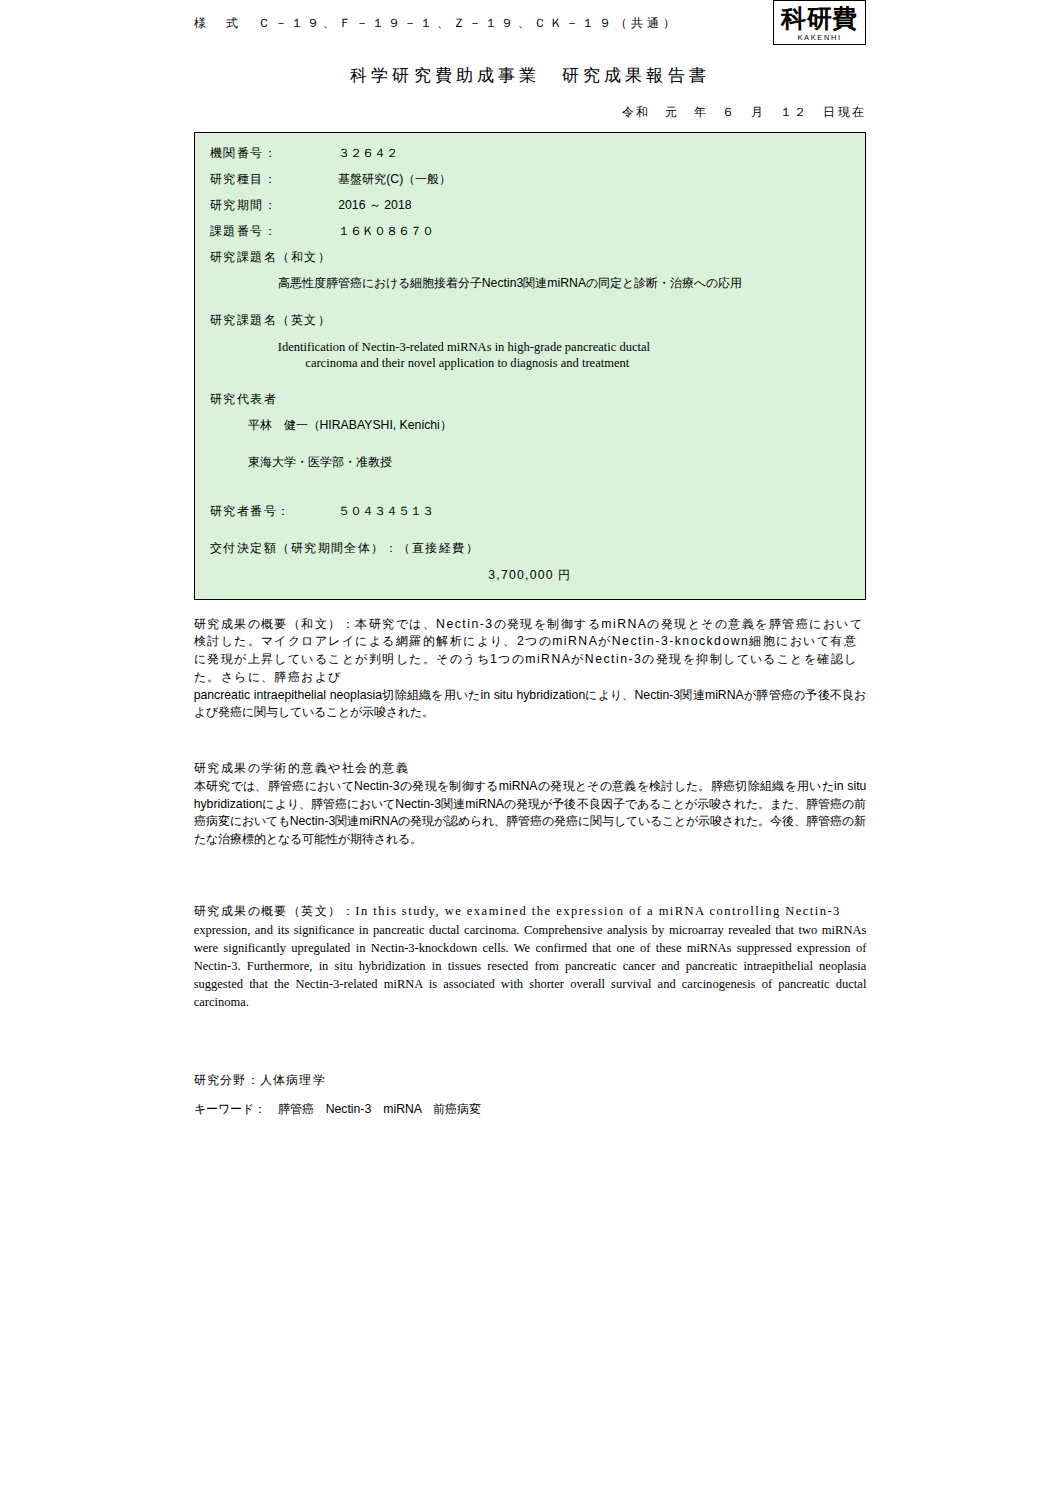様　式　Ｃ－１９、Ｆ－１９－１、Ｚ－１９、ＣＫ－１９（共通）
科研費
KAKENHI
科学研究費助成事業　研究成果報告書
令和　元　年　６　月　１２　日現在
機関番号：３２６４２
研究種目：基盤研究(C)（一般）
研究期間：2016 ～ 2018
課題番号：１６Ｋ０８６７０
研究課題名（和文）
高悪性度膵管癌における細胞接着分子Nectin3関連miRNAの同定と診断・治療への応用
研究課題名（英文）
Identification of Nectin-3-related miRNAs in high-grade pancreatic ductal
carcinoma and their novel application to diagnosis and treatment
研究代表者
平林　健一（HIRABAYSHI, Kenichi）
東海大学・医学部・准教授
研究者番号：５０４３４５１３
交付決定額（研究期間全体）：（直接経費）
3,700,000 円
研究成果の概要（和文）：本研究では、Nectin-3の発現を制御するmiRNAの発現とその意義を膵管癌において検討した。マイクロアレイによる網羅的解析により、2つのmiRNAがNectin-3-knockdown細胞において有意に発現が上昇していることが判明した。そのうち1つのmiRNAがNectin-3の発現を抑制していることを確認した。さらに、膵癌および
pancreatic intraepithelial neoplasia切除組織を用いたin situ hybridizationにより、Nectin-3関連miRNAが膵管癌の予後不良および発癌に関与していることが示唆された。
研究成果の学術的意義や社会的意義
本研究では、膵管癌においてNectin-3の発現を制御するmiRNAの発現とその意義を検討した。膵癌切除組織を用いたin situ hybridizationにより、膵管癌においてNectin-3関連miRNAの発現が予後不良因子であることが示唆された。また、膵管癌の前癌病変においてもNectin-3関連miRNAの発現が認められ、膵管癌の発癌に関与していることが示唆された。今後、膵管癌の新たな治療標的となる可能性が期待される。
研究成果の概要（英文）：In this study, we examined the expression of a miRNA controlling Nectin-3
expression, and its significance in pancreatic ductal carcinoma. Comprehensive analysis by microarray revealed that two miRNAs were significantly upregulated in Nectin-3-knockdown cells. We confirmed that one of these miRNAs suppressed expression of Nectin-3. Furthermore, in situ hybridization in tissues resected from pancreatic cancer and pancreatic intraepithelial neoplasia suggested that the Nectin-3-related miRNA is associated with shorter overall survival and carcinogenesis of pancreatic ductal carcinoma.
研究分野：人体病理学
キーワード：　膵管癌　Nectin-3　miRNA　前癌病変